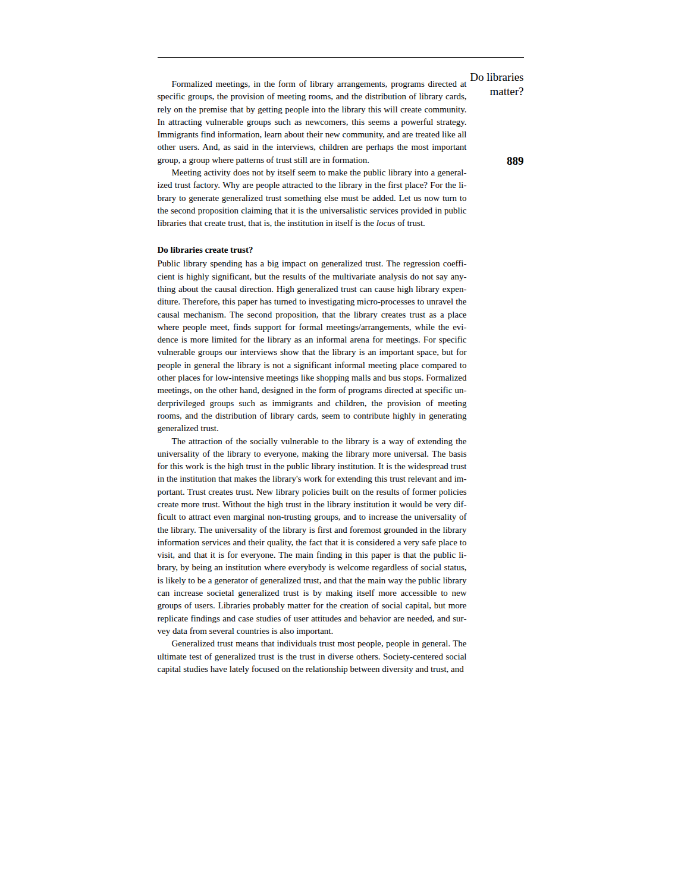Do libraries
matter?
889
Formalized meetings, in the form of library arrangements, programs directed at specific groups, the provision of meeting rooms, and the distribution of library cards, rely on the premise that by getting people into the library this will create community. In attracting vulnerable groups such as newcomers, this seems a powerful strategy. Immigrants find information, learn about their new community, and are treated like all other users. And, as said in the interviews, children are perhaps the most important group, a group where patterns of trust still are in formation.
Meeting activity does not by itself seem to make the public library into a generalized trust factory. Why are people attracted to the library in the first place? For the library to generate generalized trust something else must be added. Let us now turn to the second proposition claiming that it is the universalistic services provided in public libraries that create trust, that is, the institution in itself is the locus of trust.
Do libraries create trust?
Public library spending has a big impact on generalized trust. The regression coefficient is highly significant, but the results of the multivariate analysis do not say anything about the causal direction. High generalized trust can cause high library expenditure. Therefore, this paper has turned to investigating micro-processes to unravel the causal mechanism. The second proposition, that the library creates trust as a place where people meet, finds support for formal meetings/arrangements, while the evidence is more limited for the library as an informal arena for meetings. For specific vulnerable groups our interviews show that the library is an important space, but for people in general the library is not a significant informal meeting place compared to other places for low-intensive meetings like shopping malls and bus stops. Formalized meetings, on the other hand, designed in the form of programs directed at specific underprivileged groups such as immigrants and children, the provision of meeting rooms, and the distribution of library cards, seem to contribute highly in generating generalized trust.
The attraction of the socially vulnerable to the library is a way of extending the universality of the library to everyone, making the library more universal. The basis for this work is the high trust in the public library institution. It is the widespread trust in the institution that makes the library's work for extending this trust relevant and important. Trust creates trust. New library policies built on the results of former policies create more trust. Without the high trust in the library institution it would be very difficult to attract even marginal non-trusting groups, and to increase the universality of the library. The universality of the library is first and foremost grounded in the library information services and their quality, the fact that it is considered a very safe place to visit, and that it is for everyone. The main finding in this paper is that the public library, by being an institution where everybody is welcome regardless of social status, is likely to be a generator of generalized trust, and that the main way the public library can increase societal generalized trust is by making itself more accessible to new groups of users. Libraries probably matter for the creation of social capital, but more replicate findings and case studies of user attitudes and behavior are needed, and survey data from several countries is also important.
Generalized trust means that individuals trust most people, people in general. The ultimate test of generalized trust is the trust in diverse others. Society-centered social capital studies have lately focused on the relationship between diversity and trust, and